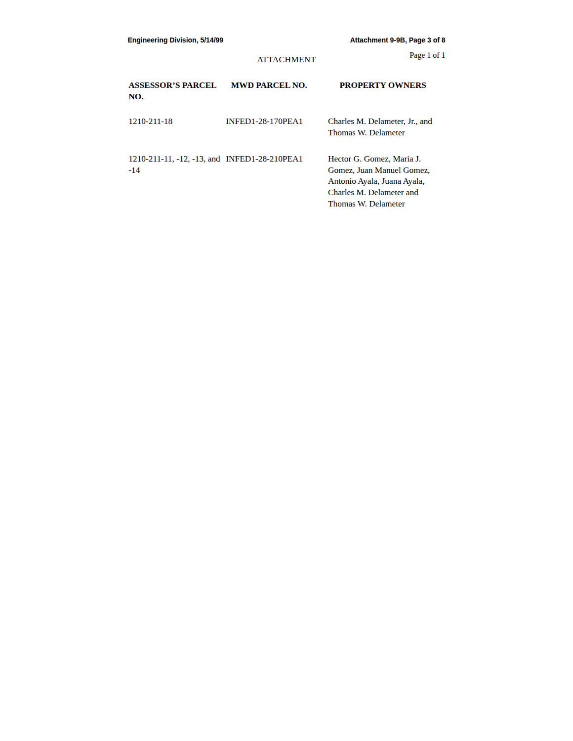Engineering Division, 5/14/99
Attachment 9-9B, Page 3 of 8
Page 1 of 1
ATTACHMENT
| ASSESSOR’S PARCEL NO. | MWD PARCEL NO. | PROPERTY OWNERS |
| --- | --- | --- |
| 1210-211-18 | INFED1-28-170PEA1 | Charles M. Delameter, Jr., and Thomas W. Delameter |
| 1210-211-11, -12, -13, and -14 | INFED1-28-210PEA1 | Hector G. Gomez, Maria J. Gomez, Juan Manuel Gomez, Antonio Ayala, Juana Ayala, Charles M. Delameter and Thomas W. Delameter |